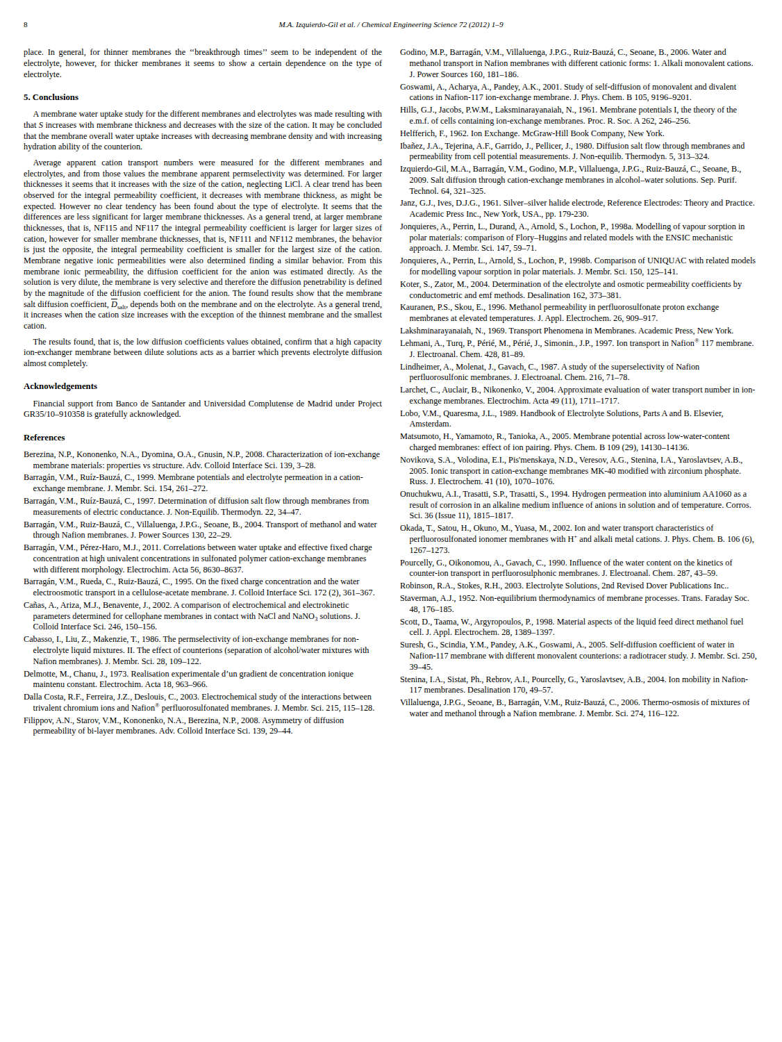8 M.A. Izquierdo-Gil et al. / Chemical Engineering Science 72 (2012) 1–9
place. In general, for thinner membranes the ‘‘breakthrough times’’ seem to be independent of the electrolyte, however, for thicker membranes it seems to show a certain dependence on the type of electrolyte.
5. Conclusions
A membrane water uptake study for the different membranes and electrolytes was made resulting with that S increases with membrane thickness and decreases with the size of the cation. It may be concluded that the membrane overall water uptake increases with decreasing membrane density and with increasing hydration ability of the counterion.
Average apparent cation transport numbers were measured for the different membranes and electrolytes, and from those values the membrane apparent permselectivity was determined. For larger thicknesses it seems that it increases with the size of the cation, neglecting LiCl. A clear trend has been observed for the integral permeability coefficient, it decreases with membrane thickness, as might be expected. However no clear tendency has been found about the type of electrolyte. It seems that the differences are less significant for larger membrane thicknesses. As a general trend, at larger membrane thicknesses, that is, NF115 and NF117 the integral permeability coefficient is larger for larger sizes of cation, however for smaller membrane thicknesses, that is, NF111 and NF112 membranes, the behavior is just the opposite, the integral permeability coefficient is smaller for the largest size of the cation. Membrane negative ionic permeabilities were also determined finding a similar behavior. From this membrane ionic permeability, the diffusion coefficient for the anion was estimated directly. As the solution is very dilute, the membrane is very selective and therefore the diffusion penetrability is defined by the magnitude of the diffusion coefficient for the anion. The found results show that the membrane salt diffusion coefficient, Dsalt, depends both on the membrane and on the electrolyte. As a general trend, it increases when the cation size increases with the exception of the thinnest membrane and the smallest cation.
The results found, that is, the low diffusion coefficients values obtained, confirm that a high capacity ion-exchanger membrane between dilute solutions acts as a barrier which prevents electrolyte diffusion almost completely.
Acknowledgements
Financial support from Banco de Santander and Universidad Complutense de Madrid under Project GR35/10–910358 is gratefully acknowledged.
References
Berezina, N.P., Kononenko, N.A., Dyomina, O.A., Gnusin, N.P., 2008. Characterization of ion-exchange membrane materials: properties vs structure. Adv. Colloid Interface Sci. 139, 3–28.
Barragán, V.M., Ruíz-Bauzá, C., 1999. Membrane potentials and electrolyte permeation in a cation-exchange membrane. J. Membr. Sci. 154, 261–272.
Barragán, V.M., Ruíz-Bauzá, C., 1997. Determination of diffusion salt flow through membranes from measurements of electric conductance. J. Non-Equilib. Thermodyn. 22, 34–47.
Barragán, V.M., Ruiz-Bauzá, C., Villaluenga, J.P.G., Seoane, B., 2004. Transport of methanol and water through Nafion membranes. J. Power Sources 130, 22–29.
Barragán, V.M., Pérez-Haro, M.J., 2011. Correlations between water uptake and effective fixed charge concentration at high univalent concentrations in sulfonated polymer cation-exchange membranes with different morphology. Electrochim. Acta 56, 8630–8637.
Barragán, V.M., Rueda, C., Ruiz-Bauzá, C., 1995. On the fixed charge concentration and the water electroosmotic transport in a cellulose-acetate membrane. J. Colloid Interface Sci. 172 (2), 361–367.
Cañas, A., Ariza, M.J., Benavente, J., 2002. A comparison of electrochemical and electrokinetic parameters determined for cellophane membranes in contact with NaCl and NaNO3 solutions. J. Colloid Interface Sci. 246, 150–156.
Cabasso, I., Liu, Z., Makenzie, T., 1986. The permselectivity of ion-exchange membranes for non-electrolyte liquid mixtures. II. The effect of counterions (separation of alcohol/water mixtures with Nafion membranes). J. Membr. Sci. 28, 109–122.
Delmotte, M., Chanu, J., 1973. Realisation experimentale d’un gradient de concentration ionique maintenu constant. Electrochim. Acta 18, 963–966.
Dalla Costa, R.F., Ferreira, J.Z., Deslouis, C., 2003. Electrochemical study of the interactions between trivalent chromium ions and Nafion® perfluorosulfonated membranes. J. Membr. Sci. 215, 115–128.
Filippov, A.N., Starov, V.M., Kononenko, N.A., Berezina, N.P., 2008. Asymmetry of diffusion permeability of bi-layer membranes. Adv. Colloid Interface Sci. 139, 29–44.
Godino, M.P., Barragán, V.M., Villaluenga, J.P.G., Ruiz-Bauzá, C., Seoane, B., 2006. Water and methanol transport in Nafion membranes with different cationic forms: 1. Alkali monovalent cations. J. Power Sources 160, 181–186.
Goswami, A., Acharya, A., Pandey, A.K., 2001. Study of self-diffusion of monovalent and divalent cations in Nafion-117 ion-exchange membrane. J. Phys. Chem. B 105, 9196–9201.
Hills, G.J., Jacobs, P.W.M., Laksminarayanaiah, N., 1961. Membrane potentials I, the theory of the e.m.f. of cells containing ion-exchange membranes. Proc. R. Soc. A 262, 246–256.
Helfferich, F., 1962. Ion Exchange. McGraw-Hill Book Company, New York.
Ibañez, J.A., Tejerina, A.F., Garrido, J., Pellicer, J., 1980. Diffusion salt flow through membranes and permeability from cell potential measurements. J. Non-equilib. Thermodyn. 5, 313–324.
Izquierdo-Gil, M.A., Barragán, V.M., Godino, M.P., Villaluenga, J.P.G., Ruiz-Bauzá, C., Seoane, B., 2009. Salt diffusion through cation-exchange membranes in alcohol–water solutions. Sep. Purif. Technol. 64, 321–325.
Janz, G.J., Ives, D.J.G., 1961. Silver–silver halide electrode, Reference Electrodes: Theory and Practice. Academic Press Inc., New York, USA., pp. 179-230.
Jonquieres, A., Perrin, L., Durand, A., Arnold, S., Lochon, P., 1998a. Modelling of vapour sorption in polar materials: comparison of Flory–Huggins and related models with the ENSIC mechanistic approach. J. Membr. Sci. 147, 59–71.
Jonquieres, A., Perrin, L., Arnold, S., Lochon, P., 1998b. Comparison of UNIQUAC with related models for modelling vapour sorption in polar materials. J. Membr. Sci. 150, 125–141.
Koter, S., Zator, M., 2004. Determination of the electrolyte and osmotic permeability coefficients by conductometric and emf methods. Desalination 162, 373–381.
Kauranen, P.S., Skou, E., 1996. Methanol permeability in perfluorosulfonate proton exchange membranes at elevated temperatures. J. Appl. Electrochem. 26, 909–917.
Lakshminarayanaiah, N., 1969. Transport Phenomena in Membranes. Academic Press, New York.
Lehmani, A., Turq, P., Périé, M., Périé, J., Simonin., J.P., 1997. Ion transport in Nafion® 117 membrane. J. Electroanal. Chem. 428, 81–89.
Lindheimer, A., Molenat, J., Gavach, C., 1987. A study of the superselectivity of Nafion perfluorosulfonic membranes. J. Electroanal. Chem. 216, 71–78.
Larchet, C., Auclair, B., Nikonenko, V., 2004. Approximate evaluation of water transport number in ion-exchange membranes. Electrochim. Acta 49 (11), 1711–1717.
Lobo, V.M., Quaresma, J.L., 1989. Handbook of Electrolyte Solutions, Parts A and B. Elsevier, Amsterdam.
Matsumoto, H., Yamamoto, R., Tanioka, A., 2005. Membrane potential across low-water-content charged membranes: effect of ion pairing. Phys. Chem. B 109 (29), 14130–14136.
Novikova, S.A., Volodina, E.I., Pis'menskaya, N.D., Veresov, A.G., Stenina, I.A., Yaroslavtsev, A.B., 2005. Ionic transport in cation-exchange membranes MK-40 modified with zirconium phosphate. Russ. J. Electrochem. 41 (10), 1070–1076.
Onuchukwu, A.I., Trasatti, S.P., Trasatti, S., 1994. Hydrogen permeation into aluminium AA1060 as a result of corrosion in an alkaline medium influence of anions in solution and of temperature. Corros. Sci. 36 (Issue 11), 1815–1817.
Okada, T., Satou, H., Okuno, M., Yuasa, M., 2002. Ion and water transport characteristics of perfluorosulfonated ionomer membranes with H+ and alkali metal cations. J. Phys. Chem. B. 106 (6), 1267–1273.
Pourcelly, G., Oikonomou, A., Gavach, C., 1990. Influence of the water content on the kinetics of counter-ion transport in perfluorosulphonic membranes. J. Electroanal. Chem. 287, 43–59.
Robinson, R.A., Stokes, R.H., 2003. Electrolyte Solutions, 2nd Revised Dover Publications Inc..
Staverman, A.J., 1952. Non-equilibrium thermodynamics of membrane processes. Trans. Faraday Soc. 48, 176–185.
Scott, D., Taama, W., Argyropoulos, P., 1998. Material aspects of the liquid feed direct methanol fuel cell. J. Appl. Electrochem. 28, 1389–1397.
Suresh, G., Scindia, Y.M., Pandey, A.K., Goswami, A., 2005. Self-diffusion coefficient of water in Nafion-117 membrane with different monovalent counterions: a radiotracer study. J. Membr. Sci. 250, 39–45.
Stenina, I.A., Sistat, Ph., Rebrov, A.I., Pourcelly, G., Yaroslavtsev, A.B., 2004. Ion mobility in Nafion-117 membranes. Desalination 170, 49–57.
Villaluenga, J.P.G., Seoane, B., Barragán, V.M., Ruiz-Bauzá, C., 2006. Thermo-osmosis of mixtures of water and methanol through a Nafion membrane. J. Membr. Sci. 274, 116–122.